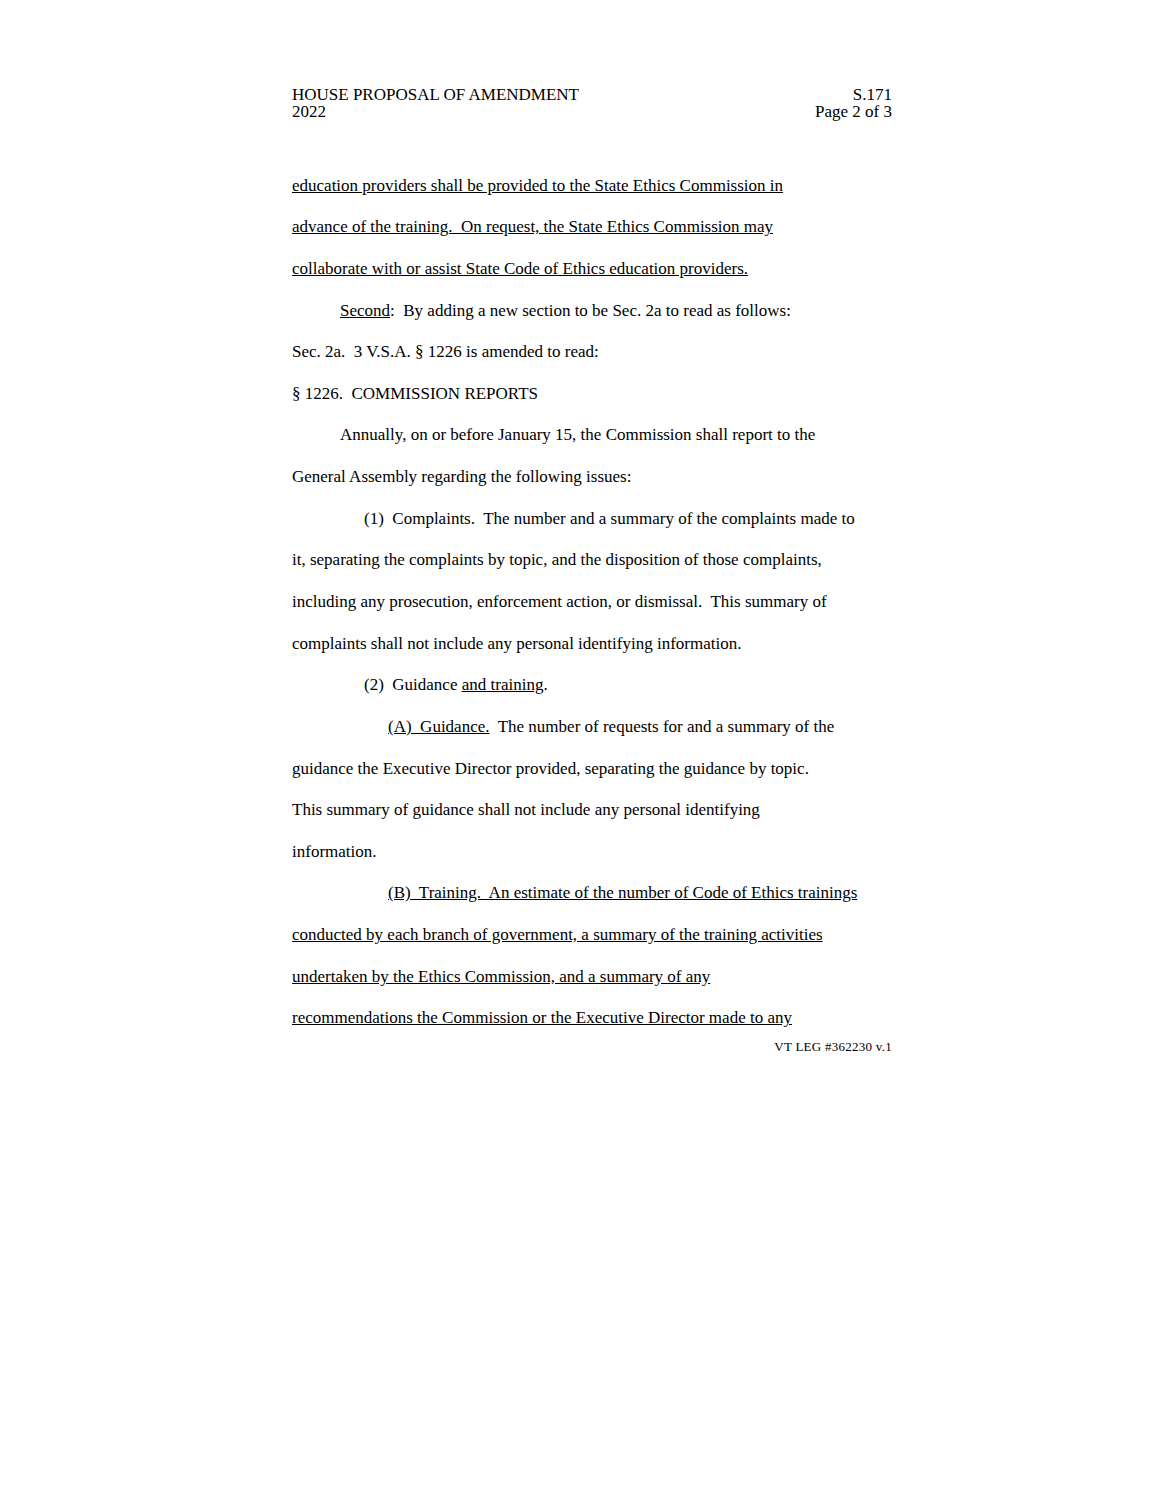HOUSE PROPOSAL OF AMENDMENT 2022
S.171 Page 2 of 3
education providers shall be provided to the State Ethics Commission in
advance of the training. On request, the State Ethics Commission may
collaborate with or assist State Code of Ethics education providers.
Second: By adding a new section to be Sec. 2a to read as follows:
Sec. 2a. 3 V.S.A. § 1226 is amended to read:
§ 1226. COMMISSION REPORTS
Annually, on or before January 15, the Commission shall report to the
General Assembly regarding the following issues:
(1) Complaints. The number and a summary of the complaints made to
it, separating the complaints by topic, and the disposition of those complaints,
including any prosecution, enforcement action, or dismissal. This summary of
complaints shall not include any personal identifying information.
(2) Guidance and training.
(A) Guidance. The number of requests for and a summary of the
guidance the Executive Director provided, separating the guidance by topic.
This summary of guidance shall not include any personal identifying
information.
(B) Training. An estimate of the number of Code of Ethics trainings
conducted by each branch of government, a summary of the training activities
undertaken by the Ethics Commission, and a summary of any
recommendations the Commission or the Executive Director made to any
VT LEG #362230 v.1